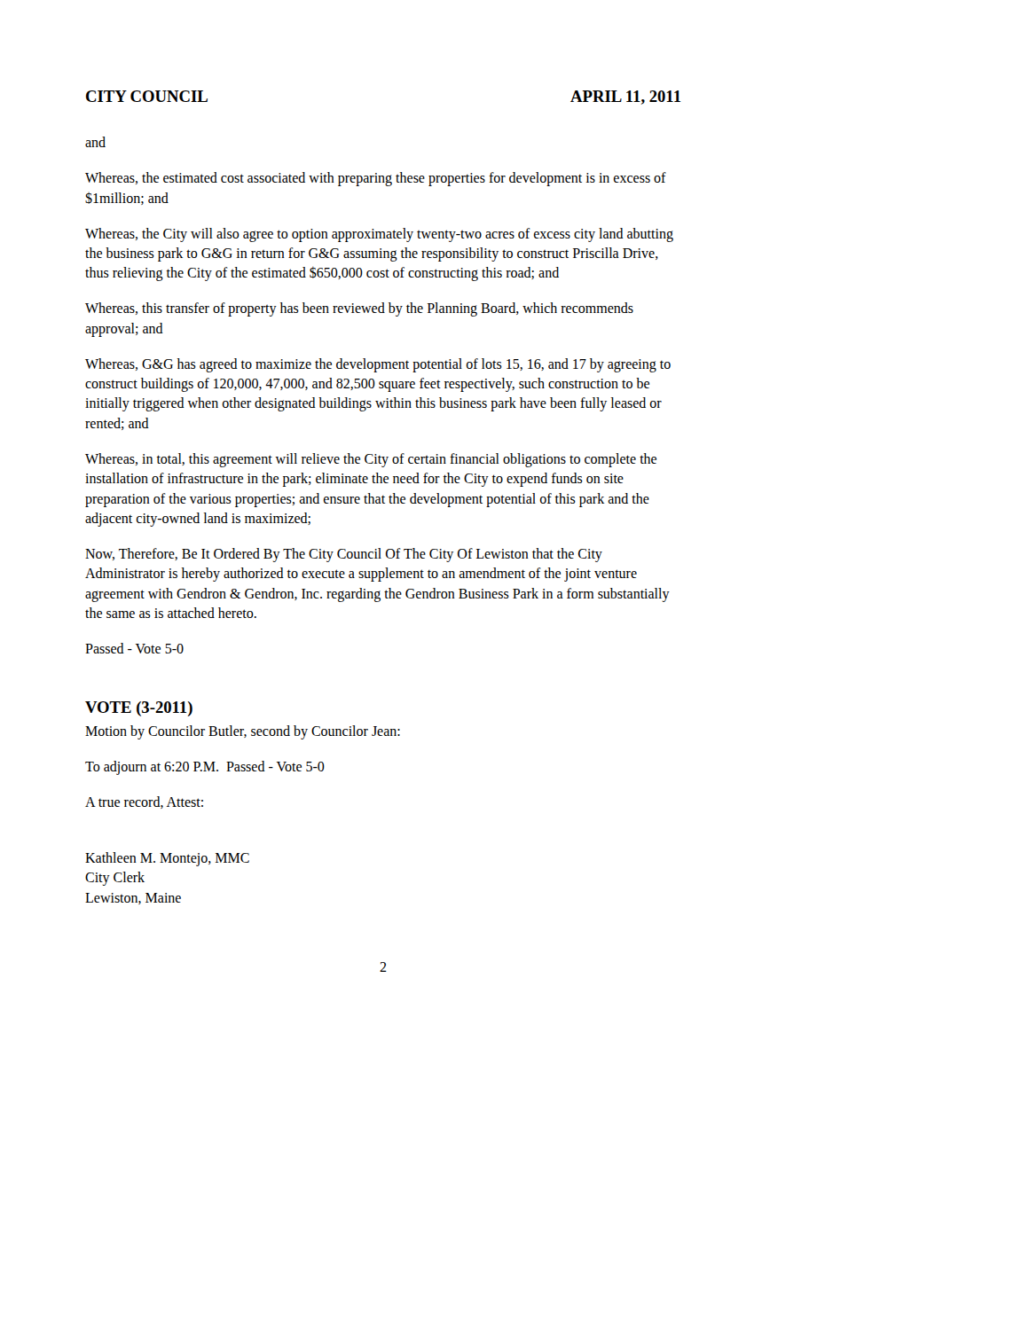CITY COUNCIL APRIL 11, 2011
and
Whereas, the estimated cost associated with preparing these properties for development is in excess of $1million; and
Whereas, the City will also agree to option approximately twenty-two acres of excess city land abutting the business park to G&G in return for G&G assuming the responsibility to construct Priscilla Drive, thus relieving the City of the estimated $650,000 cost of constructing this road; and
Whereas, this transfer of property has been reviewed by the Planning Board, which recommends approval; and
Whereas, G&G has agreed to maximize the development potential of lots 15, 16, and 17 by agreeing to construct buildings of 120,000, 47,000, and 82,500 square feet respectively, such construction to be initially triggered when other designated buildings within this business park have been fully leased or rented; and
Whereas, in total, this agreement will relieve the City of certain financial obligations to complete the installation of infrastructure in the park; eliminate the need for the City to expend funds on site preparation of the various properties; and ensure that the development potential of this park and the adjacent city-owned land is maximized;
Now, Therefore, Be It Ordered By The City Council Of The City Of Lewiston that the City Administrator is hereby authorized to execute a supplement to an amendment of the joint venture agreement with Gendron & Gendron, Inc. regarding the Gendron Business Park in a form substantially the same as is attached hereto.
Passed - Vote 5-0
VOTE (3-2011)
Motion by Councilor Butler, second by Councilor Jean:
To adjourn at 6:20 P.M. Passed - Vote 5-0
A true record, Attest:
Kathleen M. Montejo, MMC
City Clerk
Lewiston, Maine
2